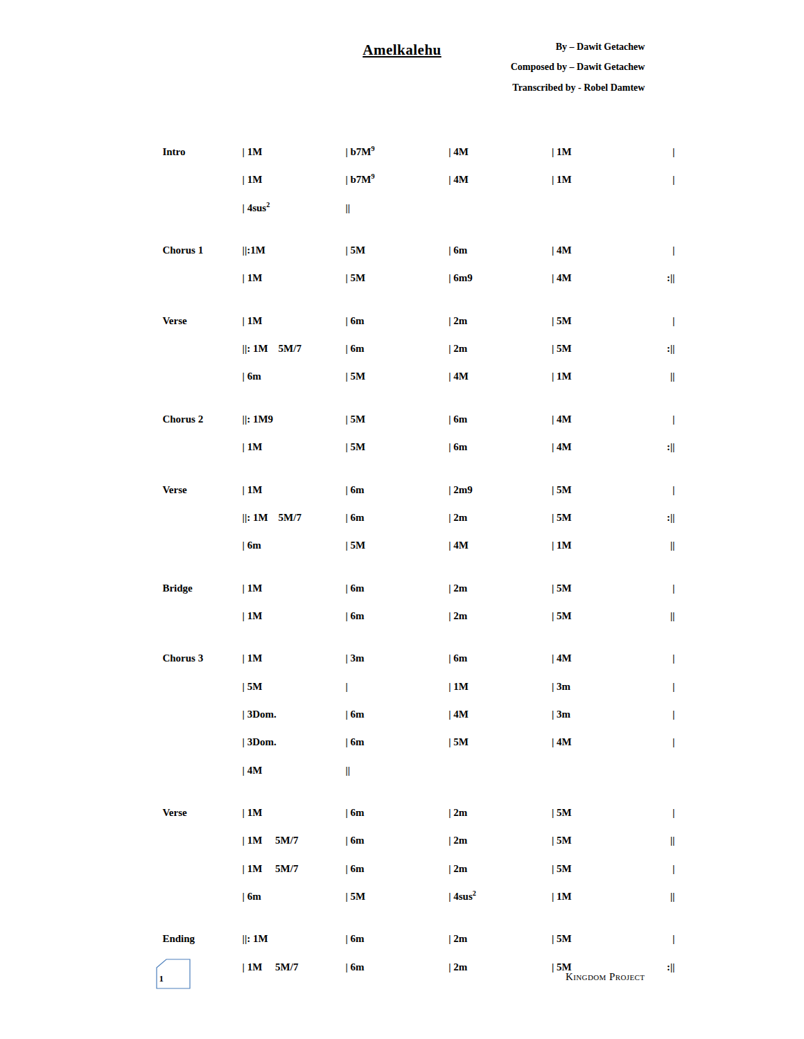By – Dawit Getachew
Composed by – Dawit Getachew
Amelkalehu
Transcribed by - Robel Damtew
| Intro | / 1M | / b7M 9 | / 4M | / 1M | / |
| | / 1M | / b7M 9 | / 4M | / 1M | / |
| | / 4sus 2 | // | | | |
| Chorus 1 | //:1M | / 5M | / 6m | / 4M | / |
| | / 1M | / 5M | / 6m9 | / 4M | :// |
| Verse | / 1M | / 6m | / 2m | / 5M | / |
| | //: 1M 5M/7 | / 6m | / 2m | / 5M | :// |
| | / 6m | / 5M | / 4M | / 1M | // |
| Chorus 2 | //: 1M9 | / 5M | / 6m | / 4M | / |
| | / 1M | / 5M | / 6m | / 4M | :// |
| Verse | / 1M | / 6m | / 2m9 | / 5M | / |
| | //: 1M 5M/7 | / 6m | / 2m | / 5M | :// |
| | / 6m | / 5M | / 4M | / 1M | // |
| Bridge | / 1M | / 6m | / 2m | / 5M | / |
| | / 1M | / 6m | / 2m | / 5M | // |
| Chorus 3 | / 1M | / 3m | / 6m | / 4M | / |
| | / 5M | / | / 1M | / 3m | / |
| | / 3Dom. | / 6m | / 4M | / 3m | / |
| | / 3Dom. | / 6m | / 5M | / 4M | / |
| | / 4M | // | | | |
| Verse | / 1M | / 6m | / 2m | / 5M | / |
| | / 1M 5M/7 | / 6m | / 2m | / 5M | // |
| | / 1M 5M/7 | / 6m | / 2m | / 5M | / |
| | / 6m | / 5M | / 4sus 2 | / 1M | // |
| Ending | //: 1M | / 6m | / 2m | / 5M | / |
| | / 1M 5M/7 | / 6m | / 2m | / 5M | :// |
1
Kingdom Project